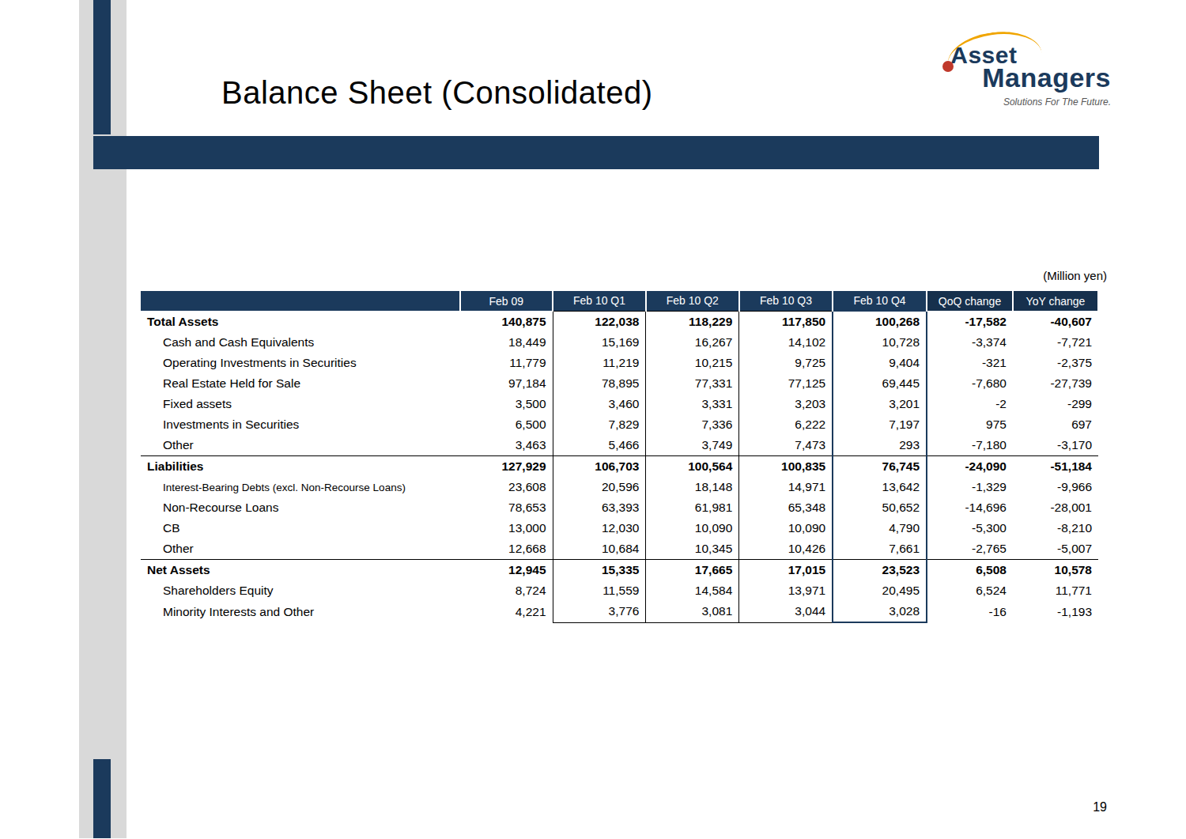Balance Sheet (Consolidated)
Asset
Managers
Solutions For The Future.
(Million yen)
| | Feb 09 | Feb 10 Q1 | Feb 10 Q2 | Feb 10 Q3 | Feb 10 Q4 | QoQ change | YoY change |
| --- | --- | --- | --- | --- | --- | --- | --- |
| Total Assets | 140,875 | 122,038 | 118,229 | 117,850 | 100,268 | -17,582 | -40,607 |
| Cash and Cash Equivalents | 18,449 | 15,169 | 16,267 | 14,102 | 10,728 | -3,374 | -7,721 |
| Operating Investments in Securities | 11,779 | 11,219 | 10,215 | 9,725 | 9,404 | -321 | -2,375 |
| Real Estate Held for Sale | 97,184 | 78,895 | 77,331 | 77,125 | 69,445 | -7,680 | -27,739 |
| Fixed assets | 3,500 | 3,460 | 3,331 | 3,203 | 3,201 | -2 | -299 |
| Investments in Securities | 6,500 | 7,829 | 7,336 | 6,222 | 7,197 | 975 | 697 |
| Other | 3,463 | 5,466 | 3,749 | 7,473 | 293 | -7,180 | -3,170 |
| Liabilities | 127,929 | 106,703 | 100,564 | 100,835 | 76,745 | -24,090 | -51,184 |
| Interest-Bearing Debts (excl. Non-Recourse Loans) | 23,608 | 20,596 | 18,148 | 14,971 | 13,642 | -1,329 | -9,966 |
| Non-Recourse Loans | 78,653 | 63,393 | 61,981 | 65,348 | 50,652 | -14,696 | -28,001 |
| CB | 13,000 | 12,030 | 10,090 | 10,090 | 4,790 | -5,300 | -8,210 |
| Other | 12,668 | 10,684 | 10,345 | 10,426 | 7,661 | -2,765 | -5,007 |
| Net Assets | 12,945 | 15,335 | 17,665 | 17,015 | 23,523 | 6,508 | 10,578 |
| Shareholders Equity | 8,724 | 11,559 | 14,584 | 13,971 | 20,495 | 6,524 | 11,771 |
| Minority Interests and Other | 4,221 | 3,776 | 3,081 | 3,044 | 3,028 | -16 | -1,193 |
19